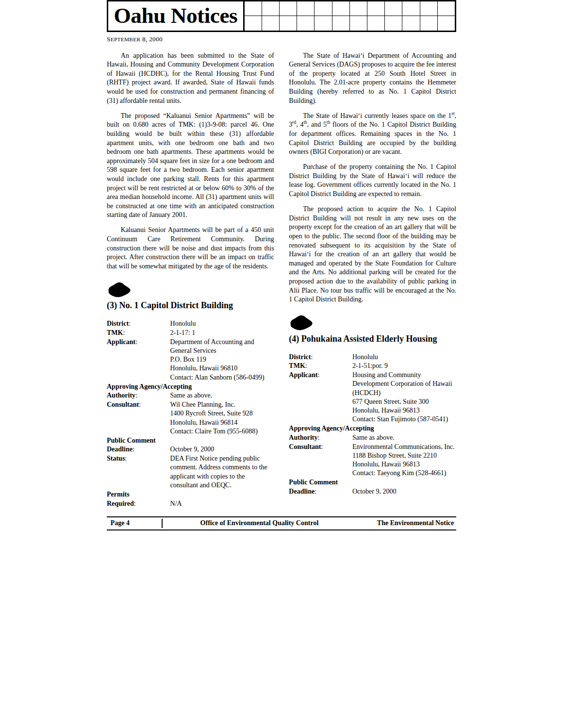Oahu Notices
SEPTEMBER 8, 2000
An application has been submitted to the State of Hawaii, Housing and Community Development Corporation of Hawaii (HCDHC), for the Rental Housing Trust Fund (RHTF) project award. If awarded, State of Hawaii funds would be used for construction and permanent financing of (31) affordable rental units.
The proposed “Kaluanui Senior Apartments” will be built on 0.680 acres of TMK: (1)3-9-08: parcel 46. One building would be built within these (31) affordable apartment units, with one bedroom one bath and two bedroom one bath apartments. These apartments would be approximately 504 square feet in size for a one bedroom and 598 square feet for a two bedroom. Each senior apartment would include one parking stall. Rents for this apartment project will be rent restricted at or below 60% to 30% of the area median household income. All (31) apartment units will be constructed at one time with an anticipated construction starting date of January 2001.
Kaluanui Senior Apartments will be part of a 450 unit Continuum Care Retirement Community. During construction there will be noise and dust impacts from this project. After construction there will be an impact on traffic that will be somewhat mitigated by the age of the residents.
(3) No. 1 Capitol District Building
| District : | Honolulu |
| TMK : | 2-1-17: 1 |
| Applicant : | Department of Accounting and General Services P.O. Box 119 Honolulu, Hawaii 96810 Contact: Alan Sanborn (586-0499) |
| Approving Agency/Accepting |
| Authority : | Same as above. |
| Consultant : | Wil Chee Planning, Inc. 1400 Rycroft Street, Suite 928 Honolulu, Hawaii 96814 Contact: Claire Tom (955-6088) |
| Public Comment |
| Deadline : | October 9, 2000 |
| Status : | DEA First Notice pending public comment. Address comments to the applicant with copies to the consultant and OEQC. |
| Permits |
| Required : | N/A |
The State of Hawai‘i Department of Accounting and General Services (DAGS) proposes to acquire the fee interest of the property located at 250 South Hotel Street in Honolulu. The 2.01-acre property contains the Hemmeter Building (hereby referred to as No. 1 Capitol District Building).
The State of Hawai‘i currently leases space on the 1st, 3rd, 4th, and 5th floors of the No. 1 Capitol District Building for department offices. Remaining spaces in the No. 1 Capitol District Building are occupied by the building owners (BIGI Corporation) or are vacant.
Purchase of the property containing the No. 1 Capitol District Building by the State of Hawai‘i will reduce the lease log. Government offices currently located in the No. 1 Capitol District Building are expected to remain.
The proposed action to acquire the No. 1 Capitol District Building will not result in any new uses on the property except for the creation of an art gallery that will be open to the public. The second floor of the building may be renovated subsequent to its acquisition by the State of Hawai‘i for the creation of an art gallery that would be managed and operated by the State Foundation for Culture and the Arts. No additional parking will be created for the proposed action due to the availability of public parking in Alii Place. No tour bus traffic will be encouraged at the No. 1 Capitol District Building.
(4) Pohukaina Assisted Elderly Housing
| District : | Honolulu |
| TMK : | 2-1-51:por. 9 |
| Applicant : | Housing and Community Development Corporation of Hawaii (HCDCH) 677 Queen Street, Suite 300 Honolulu, Hawaii 96813 Contact: Stan Fujimoto (587-0541) |
| Approving Agency/Accepting |
| Authority : | Same as above. |
| Consultant : | Environmental Communications, Inc. 1188 Bishop Street, Suite 2210 Honolulu, Hawaii 96813 Contact: Taeyong Kim (528-4661) |
| Public Comment |
| Deadline : | October 9, 2000 |
Page 4
Office of Environmental Quality Control
The Environmental Notice